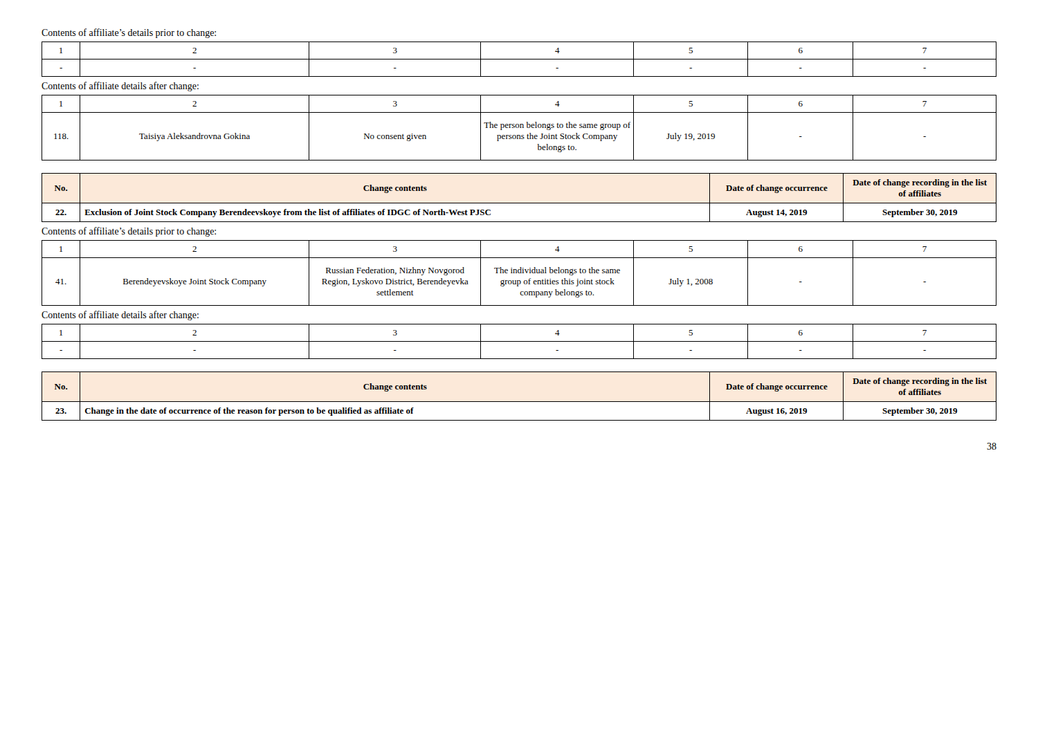Contents of affiliate’s details prior to change:
| 1 | 2 | 3 | 4 | 5 | 6 | 7 |
| - | - | - | - | - | - | - |
Contents of affiliate details after change:
| 1 | 2 | 3 | 4 | 5 | 6 | 7 |
| 118. | Taisiya Aleksandrovna Gokina | No consent given | The person belongs to the same group of persons the Joint Stock Company belongs to. | July 19, 2019 | - | - |
| No. | Change contents | Date of change occurrence | Date of change recording in the list of affiliates |
| --- | --- | --- | --- |
| 22. | Exclusion of Joint Stock Company Berendeevskoye from the list of affiliates of IDGC of North-West PJSC | August 14, 2019 | September 30, 2019 |
Contents of affiliate’s details prior to change:
| 1 | 2 | 3 | 4 | 5 | 6 | 7 |
| 41. | Berendeyevskoye Joint Stock Company | Russian Federation, Nizhny Novgorod Region, Lyskovo District, Berendeyevka settlement | The individual belongs to the same group of entities this joint stock company belongs to. | July 1, 2008 | - | - |
Contents of affiliate details after change:
| 1 | 2 | 3 | 4 | 5 | 6 | 7 |
| - | - | - | - | - | - | - |
| No. | Change contents | Date of change occurrence | Date of change recording in the list of affiliates |
| --- | --- | --- | --- |
| 23. | Change in the date of occurrence of the reason for person to be qualified as affiliate of | August 16, 2019 | September 30, 2019 |
38